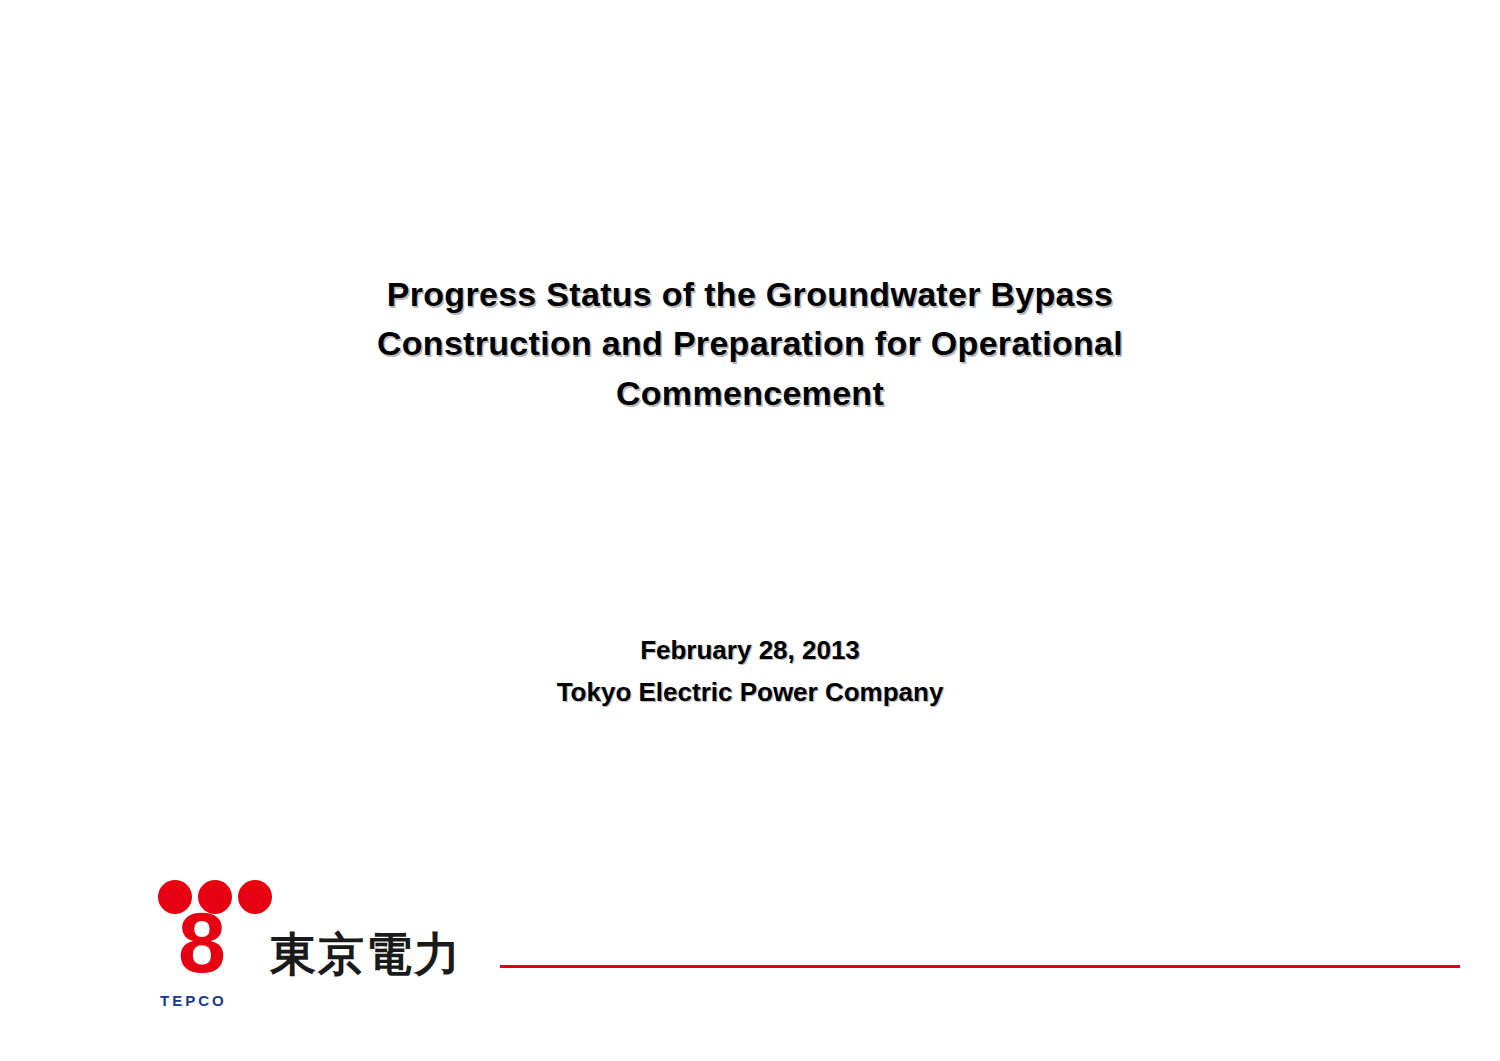Progress Status of the Groundwater Bypass
Construction and Preparation for Operational
Commencement
February 28, 2013
Tokyo Electric Power Company
8
TEPCO
東京電力